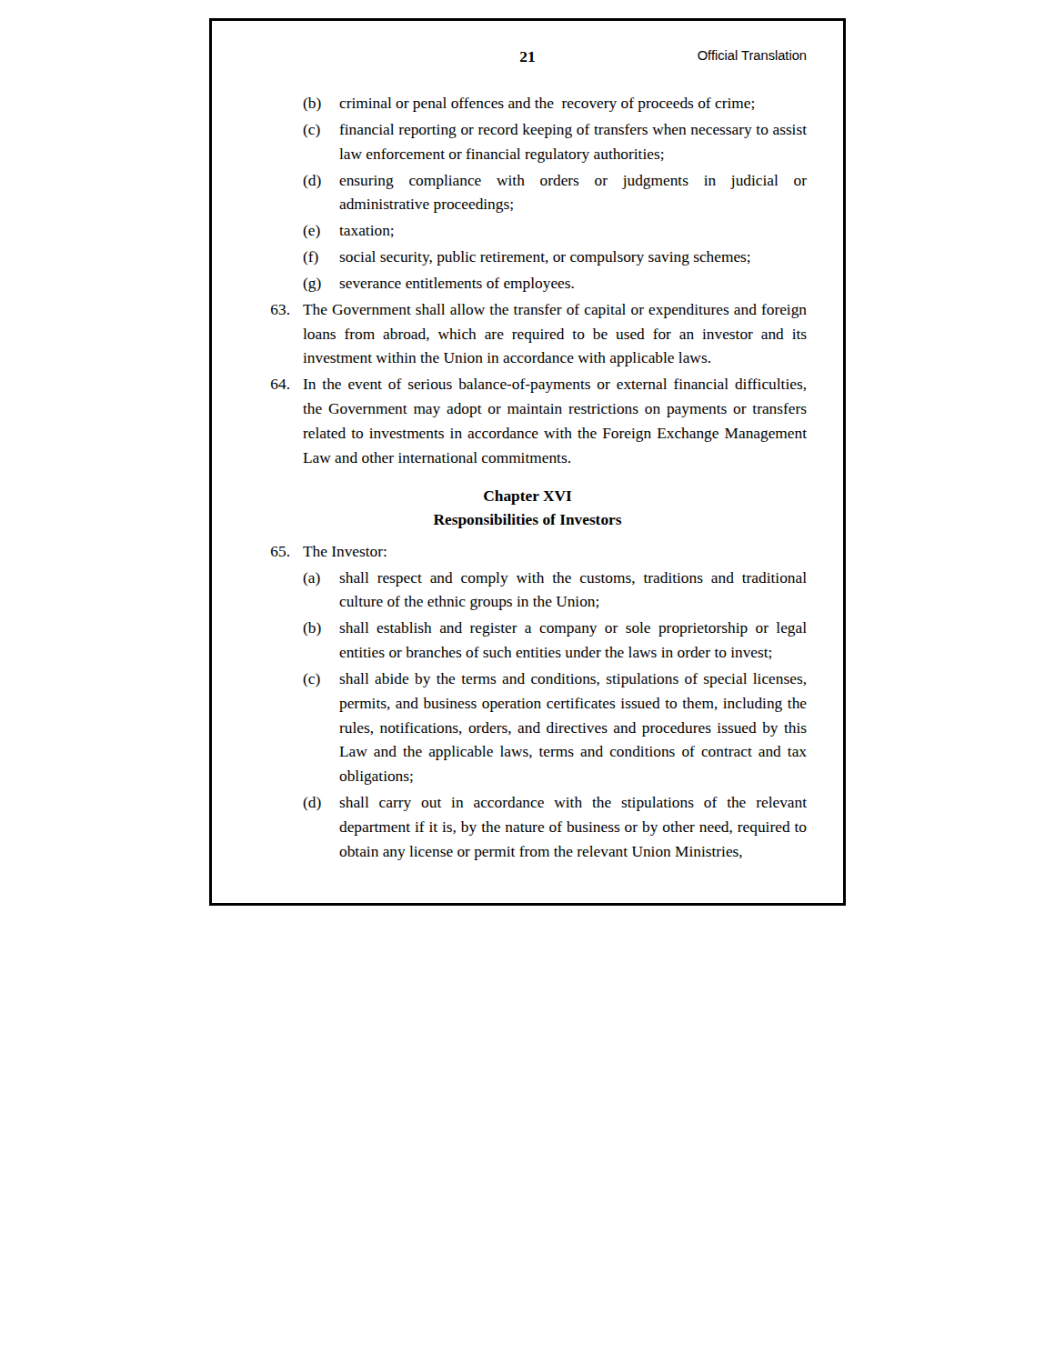21 Official Translation
(b)
criminal or penal offences and the recovery of proceeds of crime;
(c)
financial reporting or record keeping of transfers when necessary to assist law enforcement or financial regulatory authorities;
(d)
ensuring compliance with orders or judgments in judicial or administrative proceedings;
(e)
taxation;
(f)
social security, public retirement, or compulsory saving schemes;
(g)
severance entitlements of employees.
63.
The Government shall allow the transfer of capital or expenditures and foreign loans from abroad, which are required to be used for an investor and its investment within the Union in accordance with applicable laws.
64.
In the event of serious balance-of-payments or external financial difficulties, the Government may adopt or maintain restrictions on payments or transfers related to investments in accordance with the Foreign Exchange Management Law and other international commitments.
Chapter XVI
Responsibilities of Investors
65.
The Investor:
(a)
shall respect and comply with the customs, traditions and traditional culture of the ethnic groups in the Union;
(b)
shall establish and register a company or sole proprietorship or legal entities or branches of such entities under the laws in order to invest;
(c)
shall abide by the terms and conditions, stipulations of special licenses, permits, and business operation certificates issued to them, including the rules, notifications, orders, and directives and procedures issued by this Law and the applicable laws, terms and conditions of contract and tax obligations;
(d)
shall carry out in accordance with the stipulations of the relevant department if it is, by the nature of business or by other need, required to obtain any license or permit from the relevant Union Ministries,